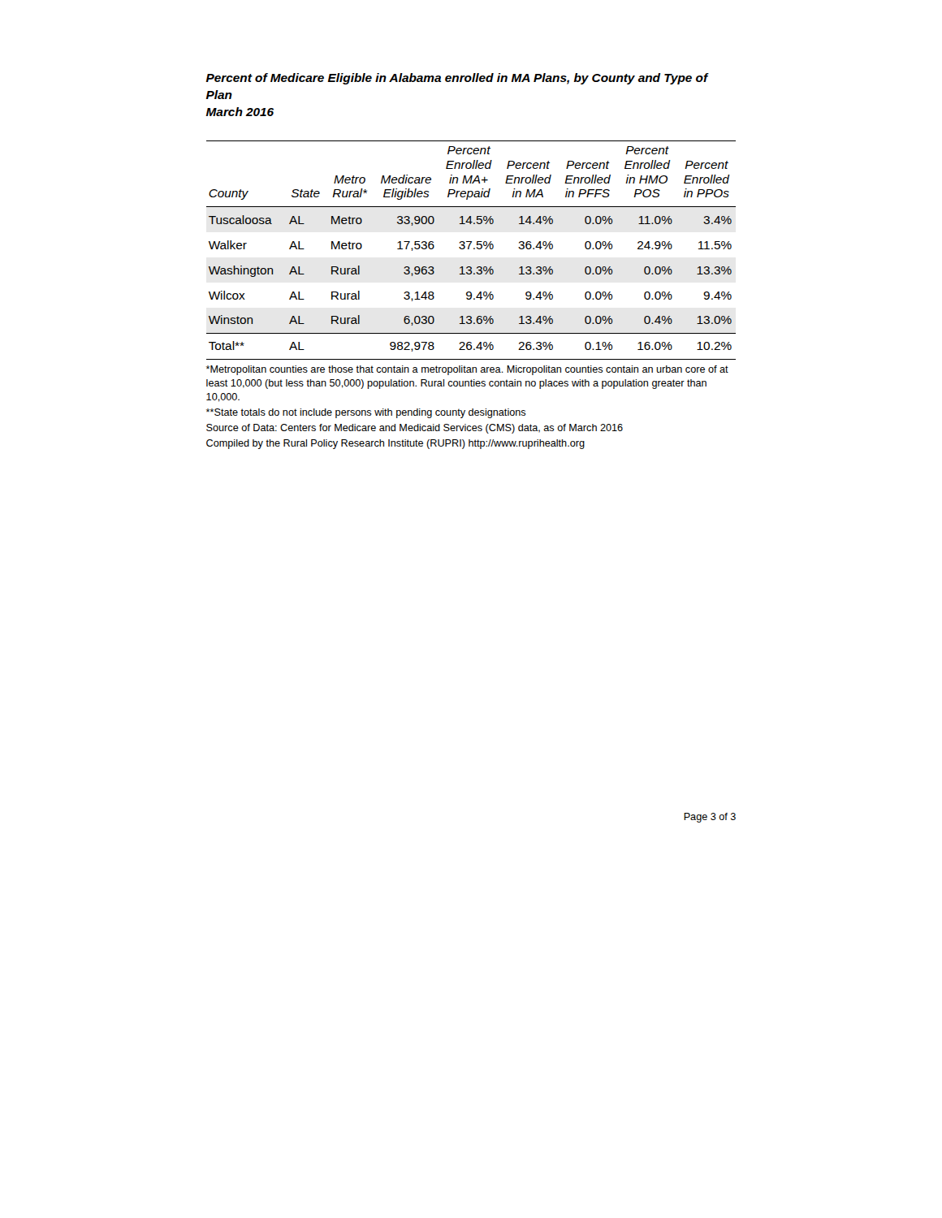Percent of Medicare Eligible in Alabama enrolled in MA Plans, by County and Type of Plan
March 2016
| County | State | Metro Rural* | Medicare Eligibles | Percent Enrolled in MA+ Prepaid | Percent Enrolled in MA | Percent Enrolled in PFFS | Percent Enrolled in HMO POS | Percent Enrolled in PPOs |
| --- | --- | --- | --- | --- | --- | --- | --- | --- |
| Tuscaloosa | AL | Metro | 33,900 | 14.5% | 14.4% | 0.0% | 11.0% | 3.4% |
| Walker | AL | Metro | 17,536 | 37.5% | 36.4% | 0.0% | 24.9% | 11.5% |
| Washington | AL | Rural | 3,963 | 13.3% | 13.3% | 0.0% | 0.0% | 13.3% |
| Wilcox | AL | Rural | 3,148 | 9.4% | 9.4% | 0.0% | 0.0% | 9.4% |
| Winston | AL | Rural | 6,030 | 13.6% | 13.4% | 0.0% | 0.4% | 13.0% |
| Total** | AL | | 982,978 | 26.4% | 26.3% | 0.1% | 16.0% | 10.2% |
*Metropolitan counties are those that contain a metropolitan area. Micropolitan counties contain an urban core of at least 10,000 (but less than 50,000) population. Rural counties contain no places with a population greater than 10,000.
**State totals do not include persons with pending county designations
Source of Data: Centers for Medicare and Medicaid Services (CMS) data, as of March 2016
Compiled by the Rural Policy Research Institute (RUPRI) http://www.ruprihealth.org
Page 3 of 3